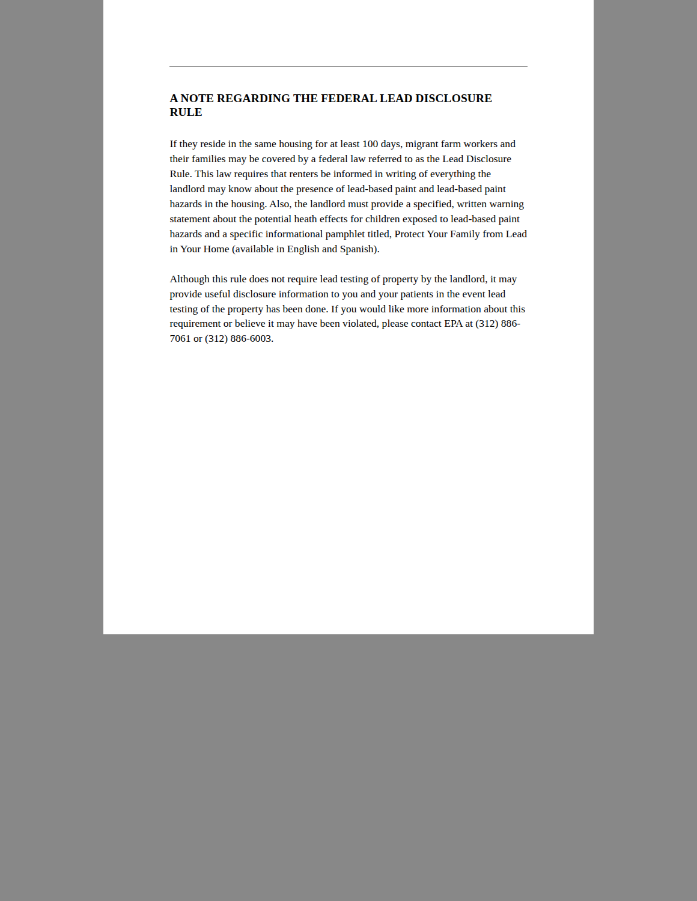A NOTE REGARDING THE FEDERAL LEAD DISCLOSURE RULE
If they reside in the same housing for at least 100 days, migrant farm workers and their families may be covered by a federal law referred to as the Lead Disclosure Rule. This law requires that renters be informed in writing of everything the landlord may know about the presence of lead-based paint and lead-based paint hazards in the housing. Also, the landlord must provide a specified, written warning statement about the potential heath effects for children exposed to lead-based paint hazards and a specific informational pamphlet titled, Protect Your Family from Lead in Your Home (available in English and Spanish).
Although this rule does not require lead testing of property by the landlord, it may provide useful disclosure information to you and your patients in the event lead testing of the property has been done. If you would like more information about this requirement or believe it may have been violated, please contact EPA at (312) 886-7061 or (312) 886-6003.